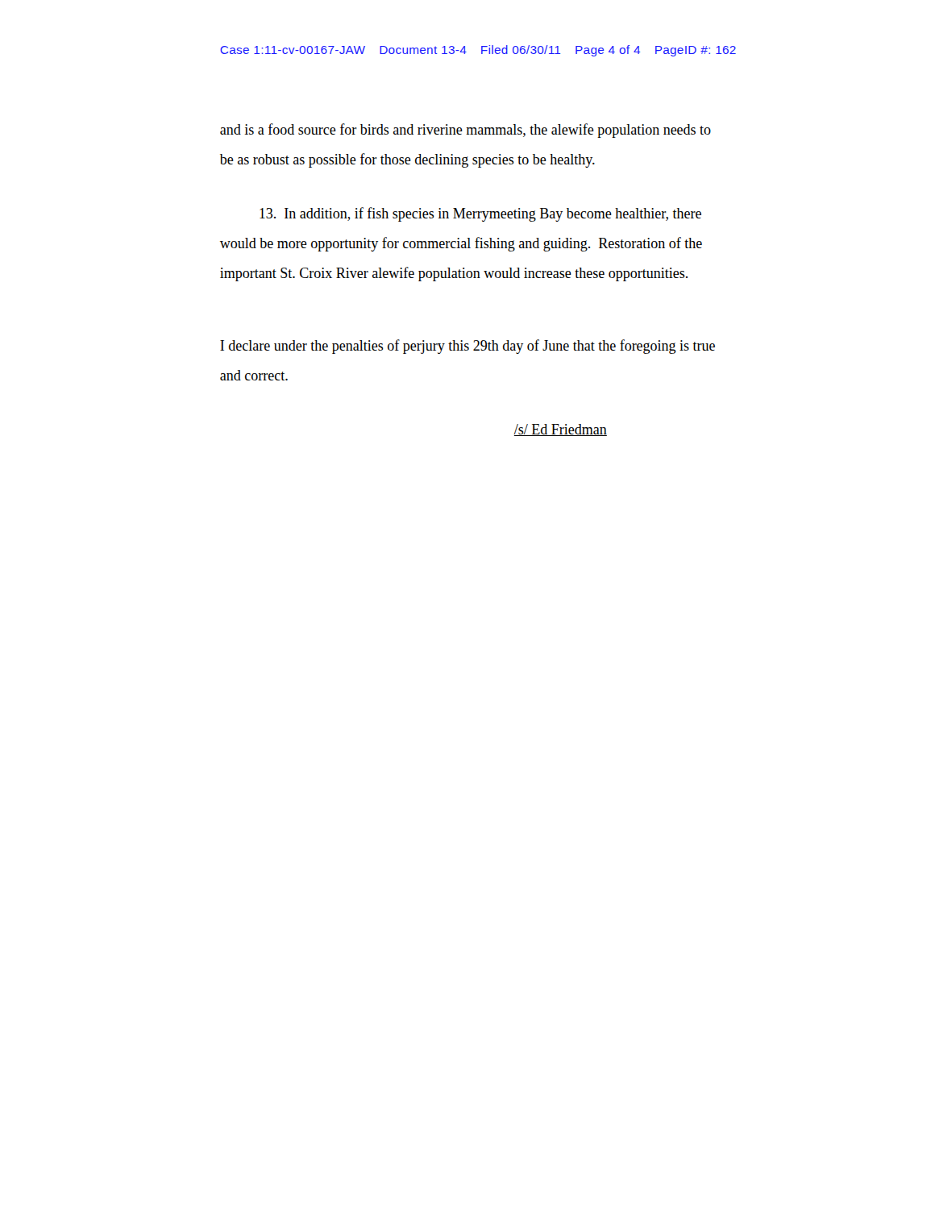Case 1:11-cv-00167-JAW Document 13-4 Filed 06/30/11 Page 4 of 4 PageID #: 162
and is a food source for birds and riverine mammals, the alewife population needs to be as robust as possible for those declining species to be healthy.
13. In addition, if fish species in Merrymeeting Bay become healthier, there would be more opportunity for commercial fishing and guiding. Restoration of the important St. Croix River alewife population would increase these opportunities.
I declare under the penalties of perjury this 29th day of June that the foregoing is true and correct.
/s/ Ed Friedman